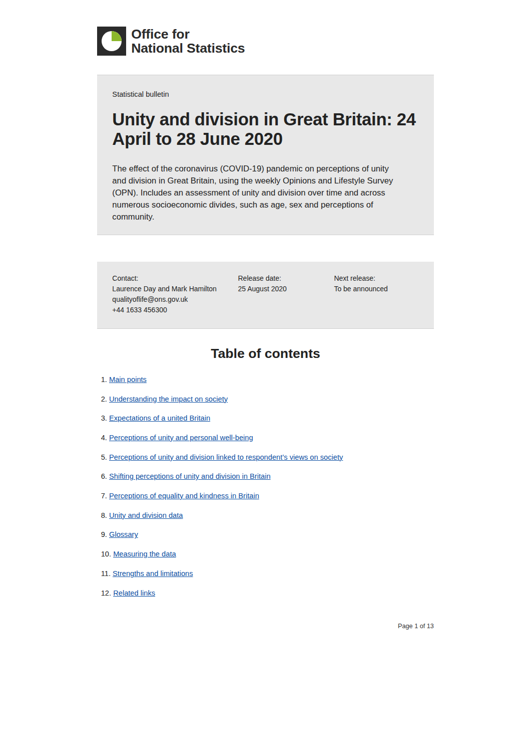Office for National Statistics
Statistical bulletin
Unity and division in Great Britain: 24 April to 28 June 2020
The effect of the coronavirus (COVID-19) pandemic on perceptions of unity and division in Great Britain, using the weekly Opinions and Lifestyle Survey (OPN). Includes an assessment of unity and division over time and across numerous socioeconomic divides, such as age, sex and perceptions of community.
Contact: Laurence Day and Mark Hamilton
qualityoflife@ons.gov.uk
+44 1633 456300
Release date: 25 August 2020
Next release: To be announced
Table of contents
Main points
Understanding the impact on society
Expectations of a united Britain
Perceptions of unity and personal well-being
Perceptions of unity and division linked to respondent’s views on society
Shifting perceptions of unity and division in Britain
Perceptions of equality and kindness in Britain
Unity and division data
Glossary
Measuring the data
Strengths and limitations
Related links
Page 1 of 13